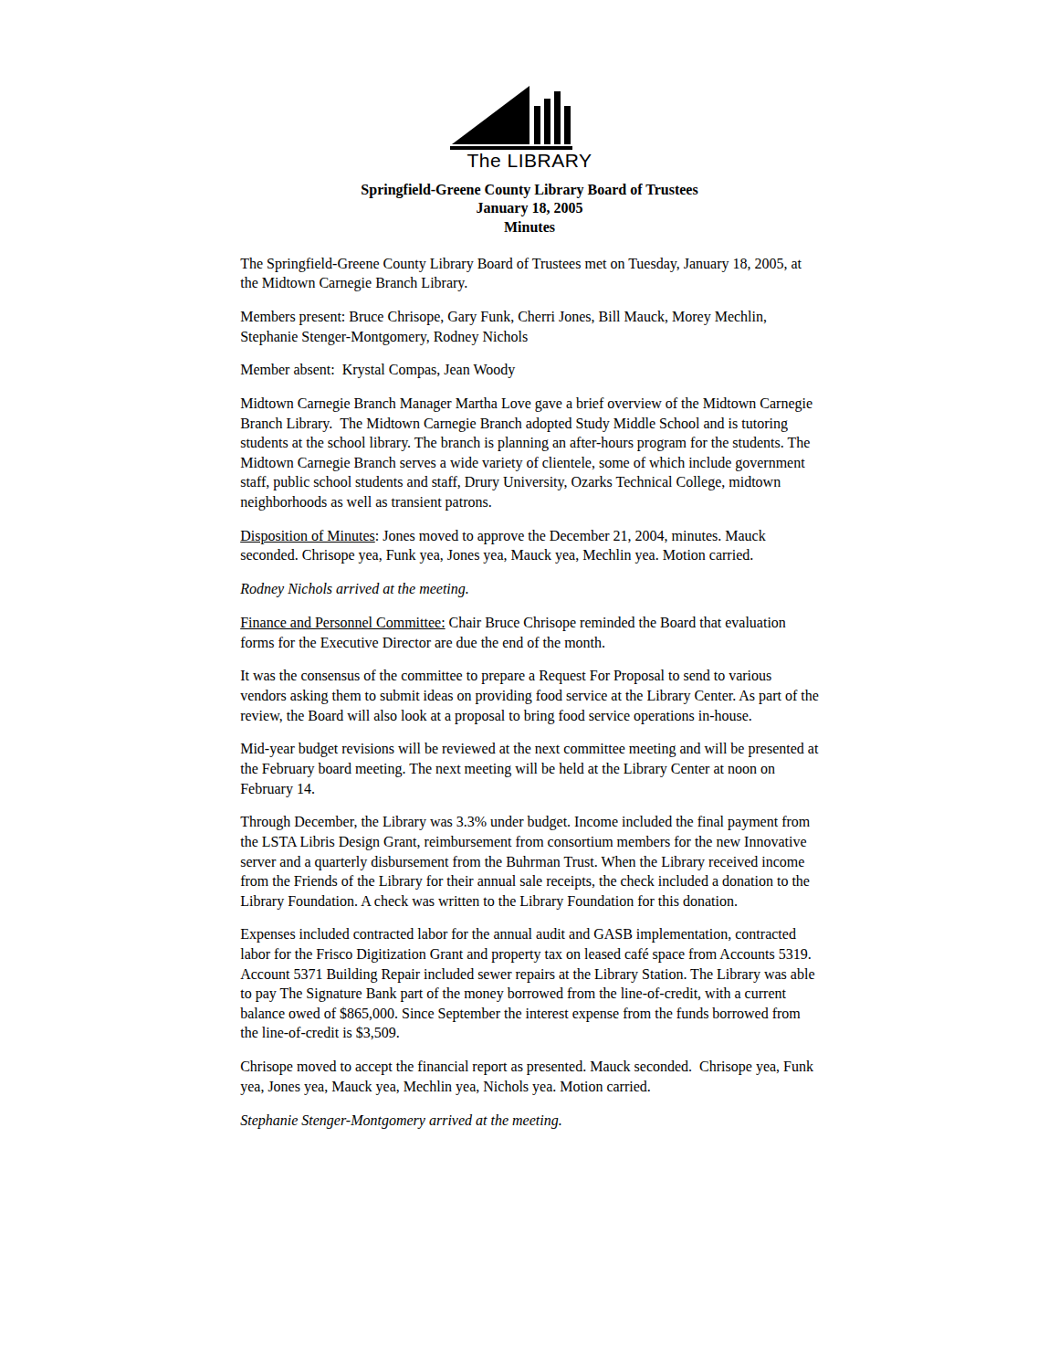The LIBRARY
Springfield-Greene County Library Board of Trustees January 18, 2005 Minutes
The Springfield-Greene County Library Board of Trustees met on Tuesday, January 18, 2005, at the Midtown Carnegie Branch Library.
Members present: Bruce Chrisope, Gary Funk, Cherri Jones, Bill Mauck, Morey Mechlin, Stephanie Stenger-Montgomery, Rodney Nichols
Member absent: Krystal Compas, Jean Woody
Midtown Carnegie Branch Manager Martha Love gave a brief overview of the Midtown Carnegie Branch Library. The Midtown Carnegie Branch adopted Study Middle School and is tutoring students at the school library. The branch is planning an after-hours program for the students. The Midtown Carnegie Branch serves a wide variety of clientele, some of which include government staff, public school students and staff, Drury University, Ozarks Technical College, midtown neighborhoods as well as transient patrons.
Disposition of Minutes: Jones moved to approve the December 21, 2004, minutes. Mauck seconded. Chrisope yea, Funk yea, Jones yea, Mauck yea, Mechlin yea. Motion carried.
Rodney Nichols arrived at the meeting.
Finance and Personnel Committee: Chair Bruce Chrisope reminded the Board that evaluation forms for the Executive Director are due the end of the month.
It was the consensus of the committee to prepare a Request For Proposal to send to various vendors asking them to submit ideas on providing food service at the Library Center. As part of the review, the Board will also look at a proposal to bring food service operations in-house.
Mid-year budget revisions will be reviewed at the next committee meeting and will be presented at the February board meeting. The next meeting will be held at the Library Center at noon on February 14.
Through December, the Library was 3.3% under budget. Income included the final payment from the LSTA Libris Design Grant, reimbursement from consortium members for the new Innovative server and a quarterly disbursement from the Buhrman Trust. When the Library received income from the Friends of the Library for their annual sale receipts, the check included a donation to the Library Foundation. A check was written to the Library Foundation for this donation.
Expenses included contracted labor for the annual audit and GASB implementation, contracted labor for the Frisco Digitization Grant and property tax on leased café space from Accounts 5319. Account 5371 Building Repair included sewer repairs at the Library Station. The Library was able to pay The Signature Bank part of the money borrowed from the line-of-credit, with a current balance owed of $865,000. Since September the interest expense from the funds borrowed from the line-of-credit is $3,509.
Chrisope moved to accept the financial report as presented. Mauck seconded. Chrisope yea, Funk yea, Jones yea, Mauck yea, Mechlin yea, Nichols yea. Motion carried.
Stephanie Stenger-Montgomery arrived at the meeting.